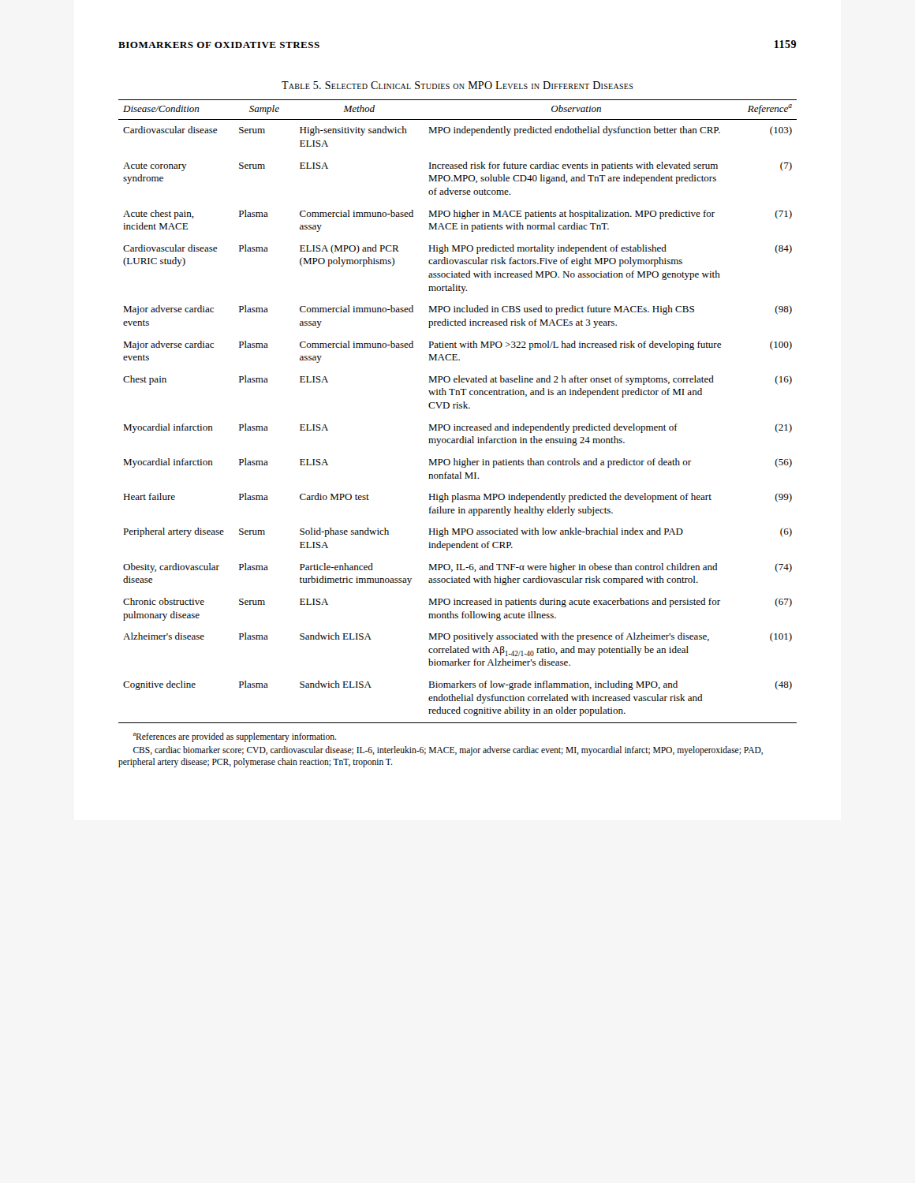Biomarkers of Oxidative Stress 1159
Table 5. Selected Clinical Studies on MPO Levels in Different Diseases
| Disease/Condition | Sample | Method | Observation | Reference a |
| --- | --- | --- | --- | --- |
| Cardiovascular disease | Serum | High-sensitivity sandwich ELISA | MPO independently predicted endothelial dysfunction better than CRP. | (103) |
| Acute coronary syndrome | Serum | ELISA | Increased risk for future cardiac events in patients with elevated serum MPO.MPO, soluble CD40 ligand, and TnT are independent predictors of adverse outcome. | (7) |
| Acute chest pain, incident MACE | Plasma | Commercial immuno-based assay | MPO higher in MACE patients at hospitalization. MPO predictive for MACE in patients with normal cardiac TnT. | (71) |
| Cardiovascular disease (LURIC study) | Plasma | ELISA (MPO) and PCR (MPO polymorphisms) | High MPO predicted mortality independent of established cardiovascular risk factors.Five of eight MPO polymorphisms associated with increased MPO. No association of MPO genotype with mortality. | (84) |
| Major adverse cardiac events | Plasma | Commercial immuno-based assay | MPO included in CBS used to predict future MACEs. High CBS predicted increased risk of MACEs at 3 years. | (98) |
| Major adverse cardiac events | Plasma | Commercial immuno-based assay | Patient with MPO >322 pmol/L had increased risk of developing future MACE. | (100) |
| Chest pain | Plasma | ELISA | MPO elevated at baseline and 2 h after onset of symptoms, correlated with TnT concentration, and is an independent predictor of MI and CVD risk. | (16) |
| Myocardial infarction | Plasma | ELISA | MPO increased and independently predicted development of myocardial infarction in the ensuing 24 months. | (21) |
| Myocardial infarction | Plasma | ELISA | MPO higher in patients than controls and a predictor of death or nonfatal MI. | (56) |
| Heart failure | Plasma | Cardio MPO test | High plasma MPO independently predicted the development of heart failure in apparently healthy elderly subjects. | (99) |
| Peripheral artery disease | Serum | Solid-phase sandwich ELISA | High MPO associated with low ankle-brachial index and PAD independent of CRP. | (6) |
| Obesity, cardiovascular disease | Plasma | Particle-enhanced turbidimetric immunoassay | MPO, IL-6, and TNF-α were higher in obese than control children and associated with higher cardiovascular risk compared with control. | (74) |
| Chronic obstructive pulmonary disease | Serum | ELISA | MPO increased in patients during acute exacerbations and persisted for months following acute illness. | (67) |
| Alzheimer's disease | Plasma | Sandwich ELISA | MPO positively associated with the presence of Alzheimer's disease, correlated with Aβ 1-42/1-40 ratio, and may potentially be an ideal biomarker for Alzheimer's disease. | (101) |
| Cognitive decline | Plasma | Sandwich ELISA | Biomarkers of low-grade inflammation, including MPO, and endothelial dysfunction correlated with increased vascular risk and reduced cognitive ability in an older population. | (48) |
aReferences are provided as supplementary information.
CBS, cardiac biomarker score; CVD, cardiovascular disease; IL-6, interleukin-6; MACE, major adverse cardiac event; MI, myocardial infarct; MPO, myeloperoxidase; PAD, peripheral artery disease; PCR, polymerase chain reaction; TnT, troponin T.